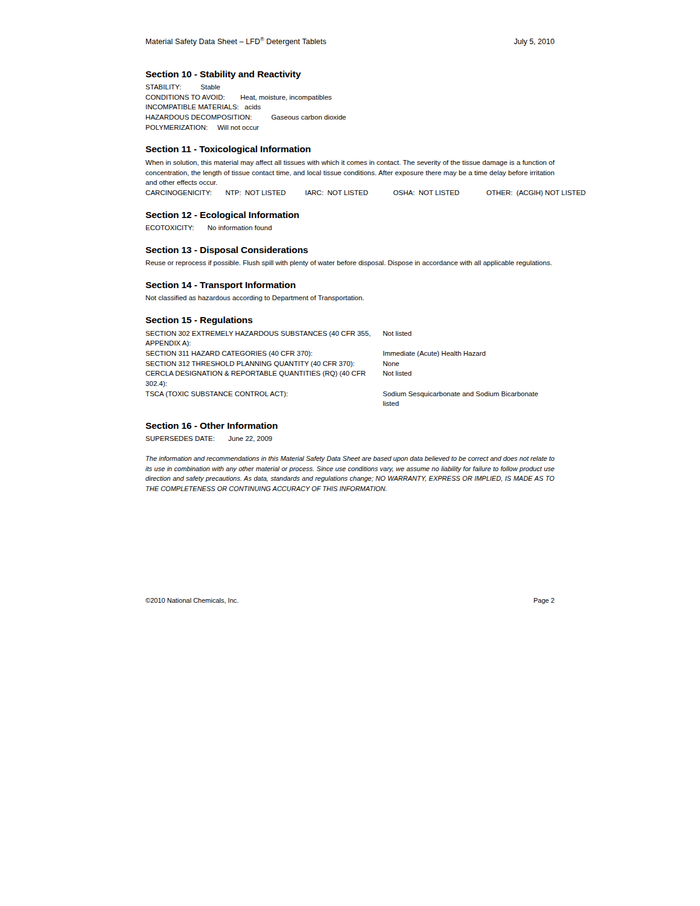Material Safety Data Sheet – LFD® Detergent Tablets
July 5, 2010
Section 10 - Stability and Reactivity
STABILITY: Stable
CONDITIONS TO AVOID: Heat, moisture, incompatibles
INCOMPATIBLE MATERIALS: acids
HAZARDOUS DECOMPOSITION: Gaseous carbon dioxide
POLYMERIZATION: Will not occur
Section 11 - Toxicological Information
When in solution, this material may affect all tissues with which it comes in contact. The severity of the tissue damage is a function of concentration, the length of tissue contact time, and local tissue conditions. After exposure there may be a time delay before irritation and other effects occur.
CARCINOGENICITY: NTP: NOT LISTED IARC: NOT LISTED OSHA: NOT LISTED OTHER: (ACGIH) NOT LISTED
Section 12 - Ecological Information
ECOTOXICITY: No information found
Section 13 - Disposal Considerations
Reuse or reprocess if possible. Flush spill with plenty of water before disposal. Dispose in accordance with all applicable regulations.
Section 14 - Transport Information
Not classified as hazardous according to Department of Transportation.
Section 15 - Regulations
| SECTION 302 EXTREMELY HAZARDOUS SUBSTANCES (40 CFR 355, APPENDIX A): | Not listed |
| SECTION 311 HAZARD CATEGORIES (40 CFR 370): | Immediate (Acute) Health Hazard |
| SECTION 312 THRESHOLD PLANNING QUANTITY (40 CFR 370): | None |
| CERCLA DESIGNATION & REPORTABLE QUANTITIES (RQ) (40 CFR 302.4): | Not listed |
| TSCA (TOXIC SUBSTANCE CONTROL ACT): | Sodium Sesquicarbonate and Sodium Bicarbonate listed |
Section 16 - Other Information
SUPERSEDES DATE: June 22, 2009
The information and recommendations in this Material Safety Data Sheet are based upon data believed to be correct and does not relate to its use in combination with any other material or process. Since use conditions vary, we assume no liability for failure to follow product use direction and safety precautions. As data, standards and regulations change; NO WARRANTY, EXPRESS OR IMPLIED, IS MADE AS TO THE COMPLETENESS OR CONTINUING ACCURACY OF THIS INFORMATION.
©2010 National Chemicals, Inc.
Page 2